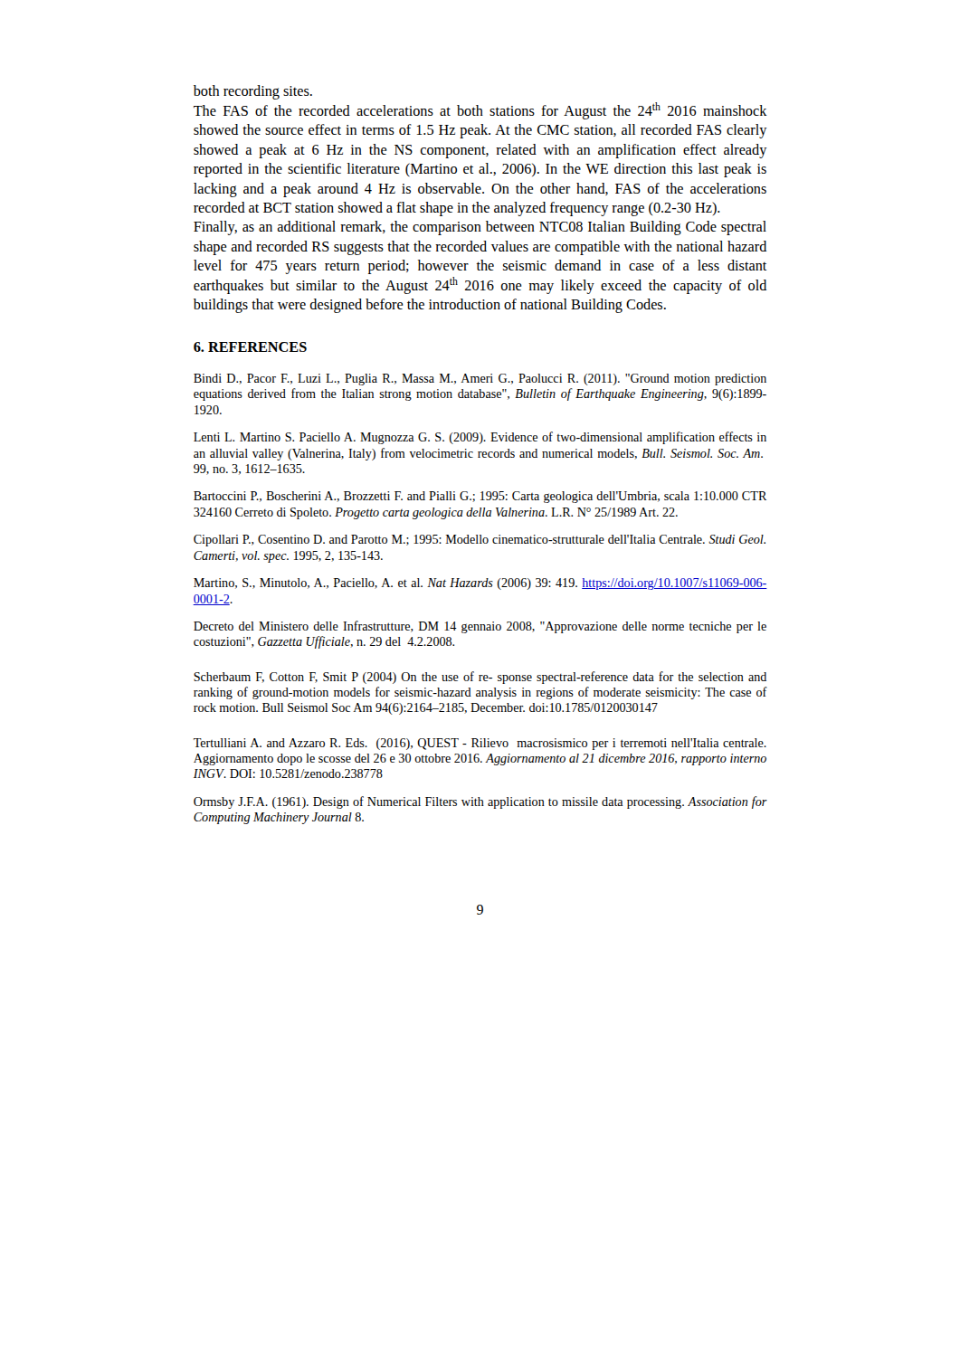both recording sites.
The FAS of the recorded accelerations at both stations for August the 24th 2016 mainshock showed the source effect in terms of 1.5 Hz peak. At the CMC station, all recorded FAS clearly showed a peak at 6 Hz in the NS component, related with an amplification effect already reported in the scientific literature (Martino et al., 2006). In the WE direction this last peak is lacking and a peak around 4 Hz is observable. On the other hand, FAS of the accelerations recorded at BCT station showed a flat shape in the analyzed frequency range (0.2-30 Hz).
Finally, as an additional remark, the comparison between NTC08 Italian Building Code spectral shape and recorded RS suggests that the recorded values are compatible with the national hazard level for 475 years return period; however the seismic demand in case of a less distant earthquakes but similar to the August 24th 2016 one may likely exceed the capacity of old buildings that were designed before the introduction of national Building Codes.
6. REFERENCES
Bindi D., Pacor F., Luzi L., Puglia R., Massa M., Ameri G., Paolucci R. (2011). "Ground motion prediction equations derived from the Italian strong motion database", Bulletin of Earthquake Engineering, 9(6):1899-1920.
Lenti L. Martino S. Paciello A. Mugnozza G. S. (2009). Evidence of two‐dimensional amplification effects in an alluvial valley (Valnerina, Italy) from velocimetric records and numerical models, Bull. Seismol. Soc. Am. 99, no. 3, 1612–1635.
Bartoccini P., Boscherini A., Brozzetti F. and Pialli G.; 1995: Carta geologica dell'Umbria, scala 1:10.000 CTR 324160 Cerreto di Spoleto. Progetto carta geologica della Valnerina. L.R. N° 25/1989 Art. 22.
Cipollari P., Cosentino D. and Parotto M.; 1995: Modello cinematico-strutturale dell'Italia Centrale. Studi Geol. Camerti, vol. spec. 1995, 2, 135-143.
Martino, S., Minutolo, A., Paciello, A. et al. Nat Hazards (2006) 39: 419. https://doi.org/10.1007/s11069-006-0001-2.
Decreto del Ministero delle Infrastrutture, DM 14 gennaio 2008, "Approvazione delle norme tecniche per le costuzioni", Gazzetta Ufficiale, n. 29 del 4.2.2008.
Scherbaum F, Cotton F, Smit P (2004) On the use of re- sponse spectral-reference data for the selection and ranking of ground-motion models for seismic-hazard analysis in regions of moderate seismicity: The case of rock motion. Bull Seismol Soc Am 94(6):2164–2185, December. doi:10.1785/0120030147
Tertulliani A. and Azzaro R. Eds. (2016), QUEST - Rilievo macrosismico per i terremoti nell'Italia centrale. Aggiornamento dopo le scosse del 26 e 30 ottobre 2016. Aggiornamento al 21 dicembre 2016, rapporto interno INGV. DOI: 10.5281/zenodo.238778
Ormsby J.F.A. (1961). Design of Numerical Filters with application to missile data processing. Association for Computing Machinery Journal 8.
9